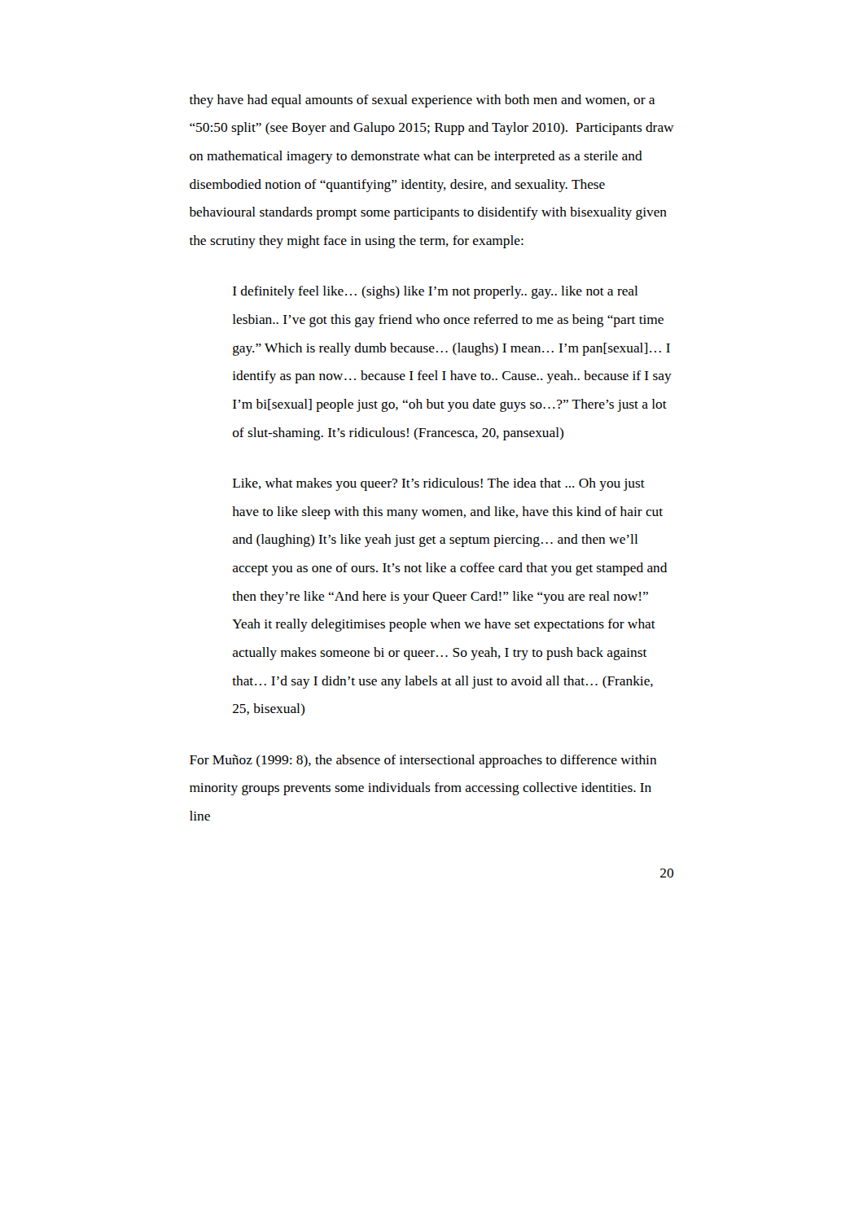they have had equal amounts of sexual experience with both men and women, or a “50:50 split” (see Boyer and Galupo 2015; Rupp and Taylor 2010). Participants draw on mathematical imagery to demonstrate what can be interpreted as a sterile and disembodied notion of “quantifying” identity, desire, and sexuality. These behavioural standards prompt some participants to disidentify with bisexuality given the scrutiny they might face in using the term, for example:
I definitely feel like… (sighs) like I’m not properly.. gay.. like not a real lesbian.. I’ve got this gay friend who once referred to me as being “part time gay.” Which is really dumb because… (laughs) I mean… I’m pan[sexual]… I identify as pan now… because I feel I have to.. Cause.. yeah.. because if I say I’m bi[sexual] people just go, “oh but you date guys so…?” There’s just a lot of slut-shaming. It’s ridiculous! (Francesca, 20, pansexual)
Like, what makes you queer? It’s ridiculous! The idea that ... Oh you just have to like sleep with this many women, and like, have this kind of hair cut and (laughing) It’s like yeah just get a septum piercing… and then we’ll accept you as one of ours. It’s not like a coffee card that you get stamped and then they’re like “And here is your Queer Card!” like “you are real now!” Yeah it really delegitimises people when we have set expectations for what actually makes someone bi or queer… So yeah, I try to push back against that… I’d say I didn’t use any labels at all just to avoid all that… (Frankie, 25, bisexual)
For Muñoz (1999: 8), the absence of intersectional approaches to difference within minority groups prevents some individuals from accessing collective identities. In line
20